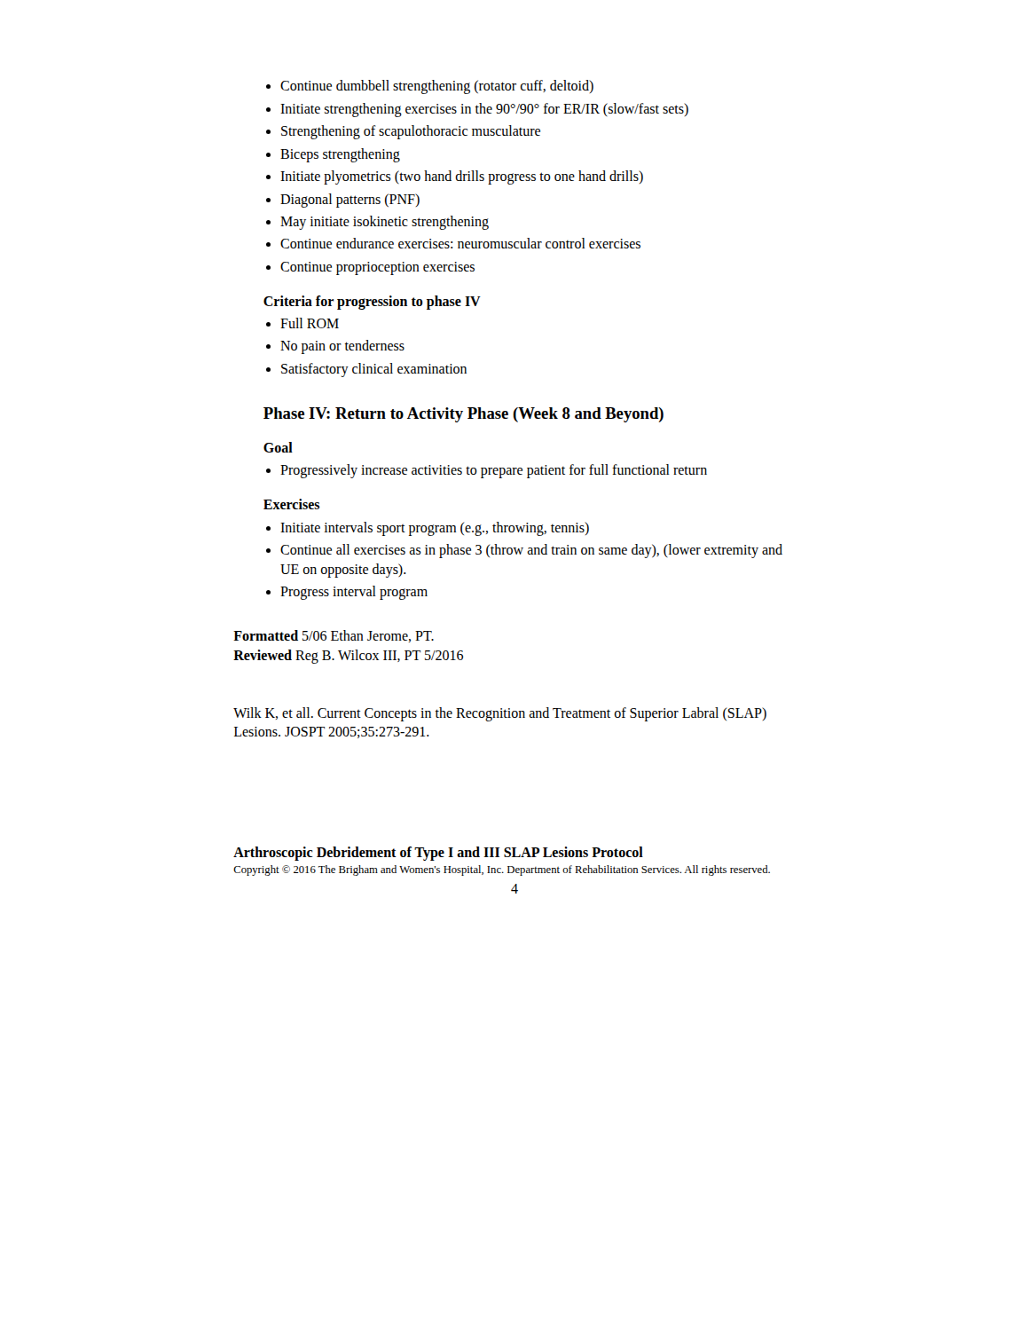Continue dumbbell strengthening (rotator cuff, deltoid)
Initiate strengthening exercises in the 90°/90° for ER/IR (slow/fast sets)
Strengthening of scapulothoracic musculature
Biceps strengthening
Initiate plyometrics (two hand drills progress to one hand drills)
Diagonal patterns (PNF)
May initiate isokinetic strengthening
Continue endurance exercises: neuromuscular control exercises
Continue proprioception exercises
Criteria for progression to phase IV
Full ROM
No pain or tenderness
Satisfactory clinical examination
Phase IV: Return to Activity Phase (Week 8 and Beyond)
Goal
Progressively increase activities to prepare patient for full functional return
Exercises
Initiate intervals sport program (e.g., throwing, tennis)
Continue all exercises as in phase 3 (throw and train on same day), (lower extremity and UE on opposite days).
Progress interval program
Formatted 5/06 Ethan Jerome, PT.
Reviewed Reg B. Wilcox III, PT 5/2016
Wilk K, et all. Current Concepts in the Recognition and Treatment of Superior Labral (SLAP) Lesions. JOSPT 2005;35:273-291.
Arthroscopic Debridement of Type I and III SLAP Lesions Protocol
Copyright © 2016 The Brigham and Women's Hospital, Inc. Department of Rehabilitation Services. All rights reserved.
4